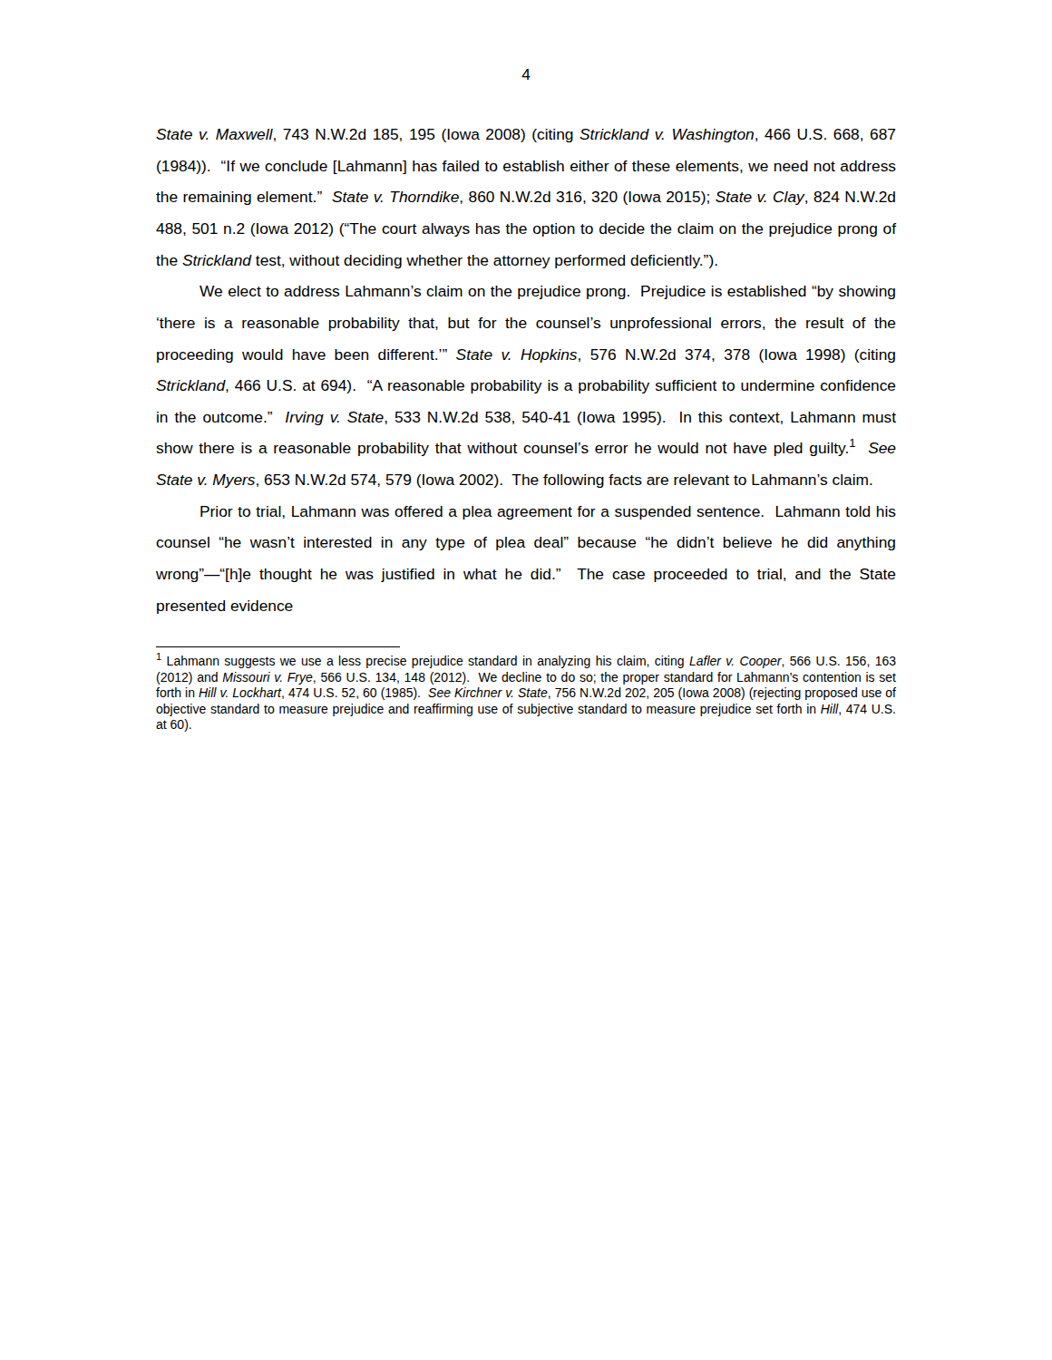4
State v. Maxwell, 743 N.W.2d 185, 195 (Iowa 2008) (citing Strickland v. Washington, 466 U.S. 668, 687 (1984)). “If we conclude [Lahmann] has failed to establish either of these elements, we need not address the remaining element.” State v. Thorndike, 860 N.W.2d 316, 320 (Iowa 2015); State v. Clay, 824 N.W.2d 488, 501 n.2 (Iowa 2012) (“The court always has the option to decide the claim on the prejudice prong of the Strickland test, without deciding whether the attorney performed deficiently.”).
We elect to address Lahmann’s claim on the prejudice prong. Prejudice is established “by showing ‘there is a reasonable probability that, but for the counsel’s unprofessional errors, the result of the proceeding would have been different.’” State v. Hopkins, 576 N.W.2d 374, 378 (Iowa 1998) (citing Strickland, 466 U.S. at 694). “A reasonable probability is a probability sufficient to undermine confidence in the outcome.” Irving v. State, 533 N.W.2d 538, 540-41 (Iowa 1995). In this context, Lahmann must show there is a reasonable probability that without counsel’s error he would not have pled guilty.1 See State v. Myers, 653 N.W.2d 574, 579 (Iowa 2002). The following facts are relevant to Lahmann’s claim.
Prior to trial, Lahmann was offered a plea agreement for a suspended sentence. Lahmann told his counsel “he wasn’t interested in any type of plea deal” because “he didn’t believe he did anything wrong”—“[h]e thought he was justified in what he did.” The case proceeded to trial, and the State presented evidence
1 Lahmann suggests we use a less precise prejudice standard in analyzing his claim, citing Lafler v. Cooper, 566 U.S. 156, 163 (2012) and Missouri v. Frye, 566 U.S. 134, 148 (2012). We decline to do so; the proper standard for Lahmann’s contention is set forth in Hill v. Lockhart, 474 U.S. 52, 60 (1985). See Kirchner v. State, 756 N.W.2d 202, 205 (Iowa 2008) (rejecting proposed use of objective standard to measure prejudice and reaffirming use of subjective standard to measure prejudice set forth in Hill, 474 U.S. at 60).